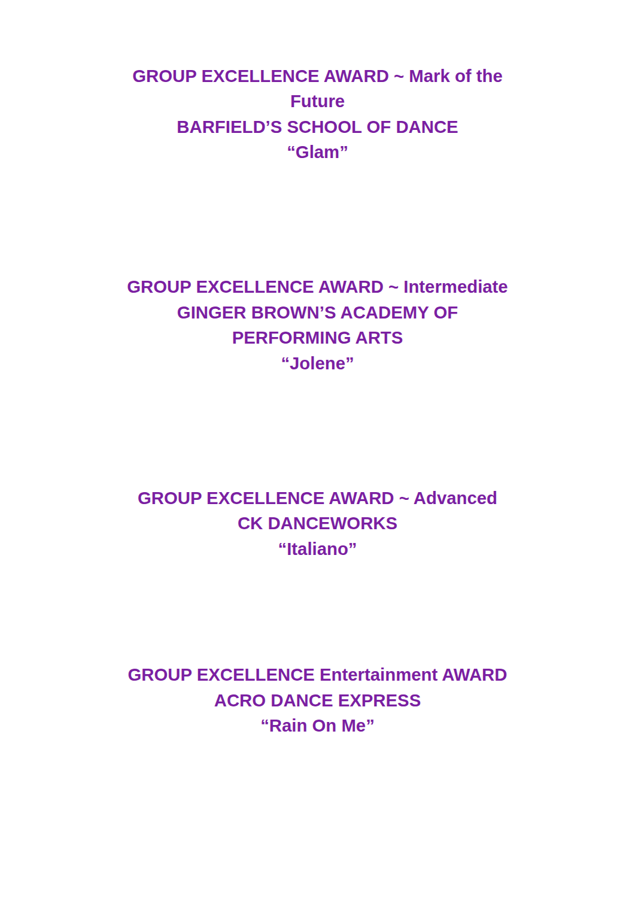GROUP EXCELLENCE AWARD ~ Mark of the Future
BARFIELD’S SCHOOL OF DANCE
“Glam”
GROUP EXCELLENCE AWARD ~ Intermediate
GINGER BROWN’S ACADEMY OF PERFORMING ARTS
“Jolene”
GROUP EXCELLENCE AWARD ~ Advanced
CK DANCEWORKS
“Italiano”
GROUP EXCELLENCE Entertainment AWARD
ACRO DANCE EXPRESS
“Rain On Me”